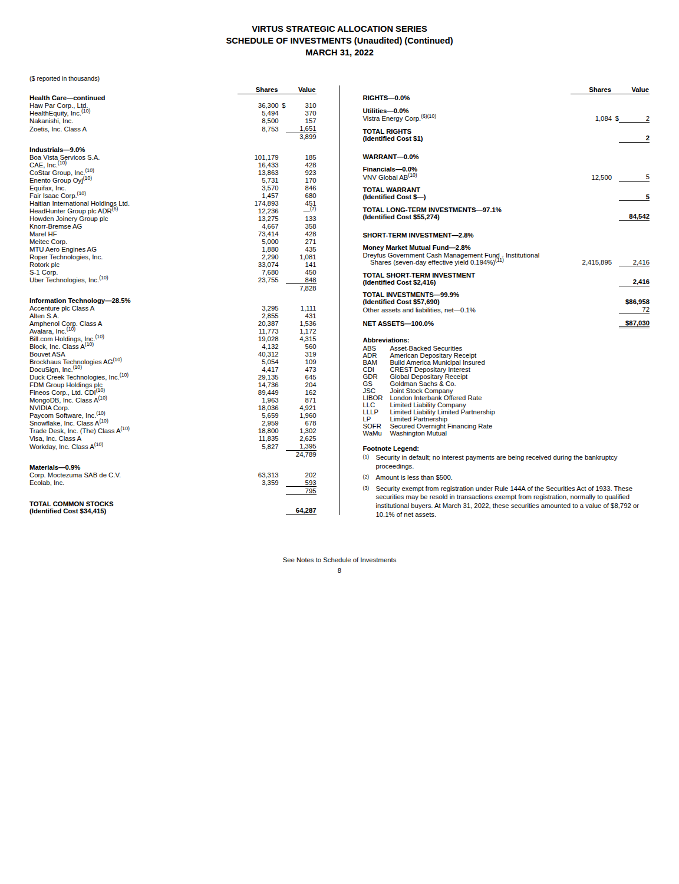VIRTUS STRATEGIC ALLOCATION SERIES
SCHEDULE OF INVESTMENTS (Unaudited) (Continued)
MARCH 31, 2022
($ reported in thousands)
| | Shares | Value |
| --- | --- | --- |
| Health Care—continued | | | |
| Haw Par Corp., Ltd. | 36,300 | $ | 310 |
| HealthEquity, Inc. (10) | 5,494 | | 370 |
| Nakanishi, Inc. | 8,500 | | 157 |
| Zoetis, Inc. Class A | 8,753 | | 1,651 |
| | | | 3,899 |
| Industrials—9.0% | | | |
| Boa Vista Servicos S.A. | 101,179 | | 185 |
| CAE, Inc. (10) | 16,433 | | 428 |
| CoStar Group, Inc. (10) | 13,863 | | 923 |
| Enento Group Oyj (10) | 5,731 | | 170 |
| Equifax, Inc. | 3,570 | | 846 |
| Fair Isaac Corp. (10) | 1,457 | | 680 |
| Haitian International Holdings Ltd. | 174,893 | | 451 |
| HeadHunter Group plc ADR (6) | 12,236 | | — (7) |
| Howden Joinery Group plc | 13,275 | | 133 |
| Knorr-Bremse AG | 4,667 | | 358 |
| Marel HF | 73,414 | | 428 |
| Meitec Corp. | 5,000 | | 271 |
| MTU Aero Engines AG | 1,880 | | 435 |
| Roper Technologies, Inc. | 2,290 | | 1,081 |
| Rotork plc | 33,074 | | 141 |
| S-1 Corp. | 7,680 | | 450 |
| Uber Technologies, Inc. (10) | 23,755 | | 848 |
| | | | 7,828 |
| Information Technology—28.5% | | | |
| Accenture plc Class A | 3,295 | | 1,111 |
| Alten S.A. | 2,855 | | 431 |
| Amphenol Corp. Class A | 20,387 | | 1,536 |
| Avalara, Inc. (10) | 11,773 | | 1,172 |
| Bill.com Holdings, Inc. (10) | 19,028 | | 4,315 |
| Block, Inc. Class A (10) | 4,132 | | 560 |
| Bouvet ASA | 40,312 | | 319 |
| Brockhaus Technologies AG (10) | 5,054 | | 109 |
| DocuSign, Inc. (10) | 4,417 | | 473 |
| Duck Creek Technologies, Inc. (10) | 29,135 | | 645 |
| FDM Group Holdings plc | 14,736 | | 204 |
| Fineos Corp., Ltd. CDI (10) | 89,449 | | 162 |
| MongoDB, Inc. Class A (10) | 1,963 | | 871 |
| NVIDIA Corp. | 18,036 | | 4,921 |
| Paycom Software, Inc. (10) | 5,659 | | 1,960 |
| Snowflake, Inc. Class A (10) | 2,959 | | 678 |
| Trade Desk, Inc. (The) Class A (10) | 18,800 | | 1,302 |
| Visa, Inc. Class A | 11,835 | | 2,625 |
| Workday, Inc. Class A (10) | 5,827 | | 1,395 |
| | | | 24,789 |
| Materials—0.9% | | | |
| Corp. Moctezuma SAB de C.V. | 63,313 | | 202 |
| Ecolab, Inc. | 3,359 | | 593 |
| | | | 795 |
| TOTAL COMMON STOCKS (Identified Cost $34,415) | | | 64,287 |
| | Shares | Value |
| --- | --- | --- |
| RIGHTS—0.0% | | | |
| Utilities—0.0% | | | |
| Vistra Energy Corp. (6)(10) | 1,084 | $ | 2 |
| TOTAL RIGHTS (Identified Cost $1) | | | 2 |
| WARRANT—0.0% | | | |
| Financials—0.0% | | | |
| VNV Global AB (10) | 12,500 | | 5 |
| TOTAL WARRANT (Identified Cost $—) | | | 5 |
| TOTAL LONG-TERM INVESTMENTS—97.1% (Identified Cost $55,274) | | | 84,542 |
| SHORT-TERM INVESTMENT—2.8% | | | |
| Money Market Mutual Fund—2.8% | | | |
| Dreyfus Government Cash Management Fund - Institutional Shares (seven-day effective yield 0.194%) (11) | 2,415,895 | | 2,416 |
| TOTAL SHORT-TERM INVESTMENT (Identified Cost $2,416) | | | 2,416 |
| TOTAL INVESTMENTS—99.9% (Identified Cost $57,690) | | | $86,958 |
| Other assets and liabilities, net—0.1% | | | 72 |
| NET ASSETS—100.0% | | | $87,030 |
Abbreviations:
| ABS | Asset-Backed Securities |
| ADR | American Depositary Receipt |
| BAM | Build America Municipal Insured |
| CDI | CREST Depositary Interest |
| GDR | Global Depositary Receipt |
| GS | Goldman Sachs & Co. |
| JSC | Joint Stock Company |
| LIBOR | London Interbank Offered Rate |
| LLC | Limited Liability Company |
| LLLP | Limited Liability Limited Partnership |
| LP | Limited Partnership |
| SOFR | Secured Overnight Financing Rate |
| WaMu | Washington Mutual |
Footnote Legend:
(1) Security in default; no interest payments are being received during the bankruptcy proceedings.
(2) Amount is less than $500.
(3) Security exempt from registration under Rule 144A of the Securities Act of 1933. These securities may be resold in transactions exempt from registration, normally to qualified institutional buyers. At March 31, 2022, these securities amounted to a value of $8,792 or 10.1% of net assets.
See Notes to Schedule of Investments
8